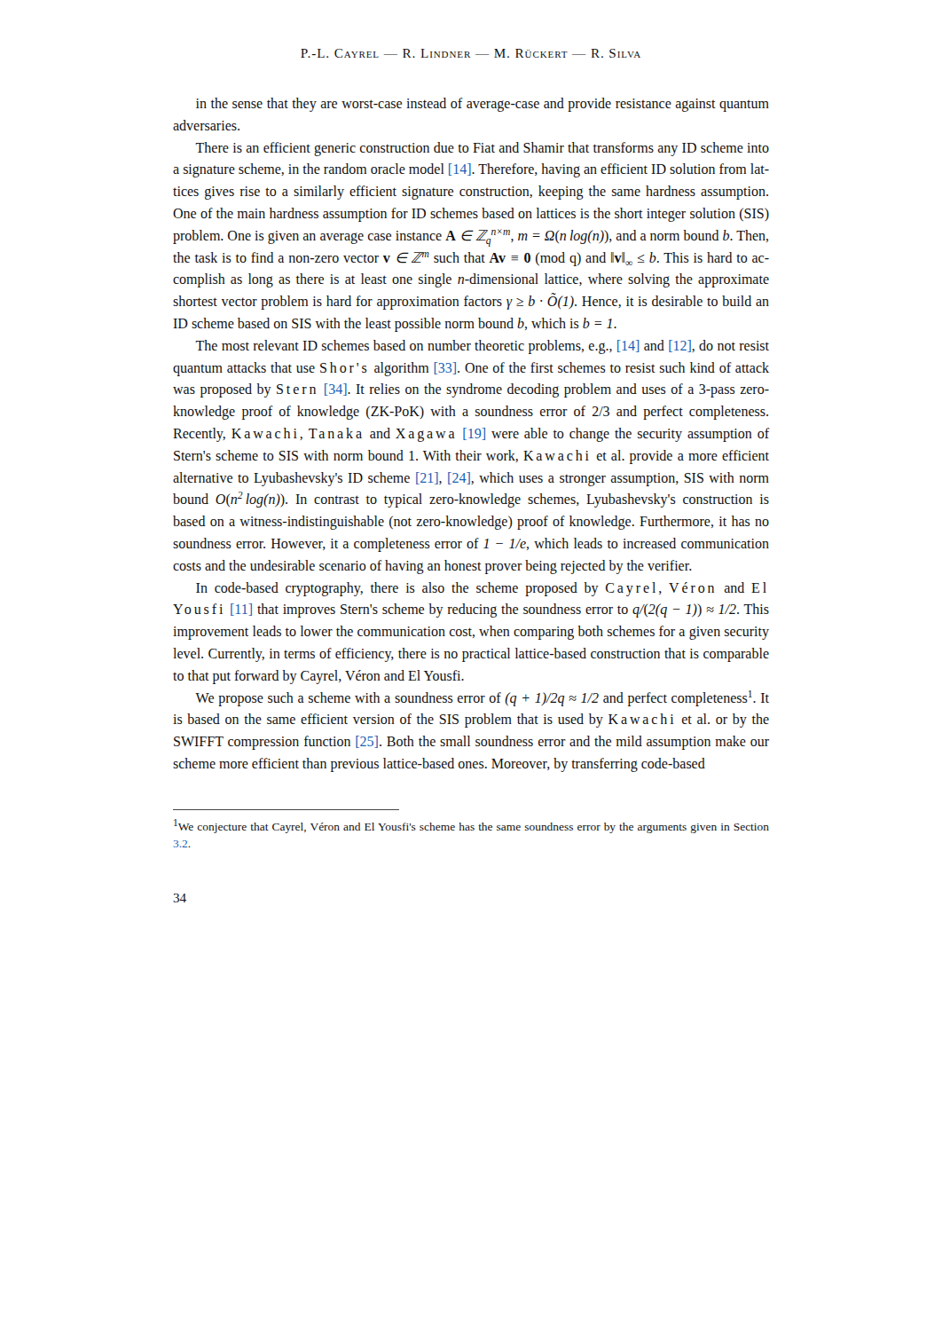P.-L. Cayrel — R. Lindner — M. Rückert — R. Silva
in the sense that they are worst-case instead of average-case and provide resistance against quantum adversaries.
There is an efficient generic construction due to Fiat and Shamir that transforms any ID scheme into a signature scheme, in the random oracle model [14]. Therefore, having an efficient ID solution from lattices gives rise to a similarly efficient signature construction, keeping the same hardness assumption. One of the main hardness assumption for ID schemes based on lattices is the short integer solution (SIS) problem. One is given an average case instance A ∈ ℤqn×m, m = Ω(n log(n)), and a norm bound b. Then, the task is to find a non-zero vector v ∈ ℤm such that Av ≡ 0 (mod q) and ‖v‖∞ ≤ b. This is hard to accomplish as long as there is at least one single n-dimensional lattice, where solving the approximate shortest vector problem is hard for approximation factors γ ≥ b · Õ(1). Hence, it is desirable to build an ID scheme based on SIS with the least possible norm bound b, which is b = 1.
The most relevant ID schemes based on number theoretic problems, e.g., [14] and [12], do not resist quantum attacks that use Shor's algorithm [33]. One of the first schemes to resist such kind of attack was proposed by Stern [34]. It relies on the syndrome decoding problem and uses of a 3-pass zero-knowledge proof of knowledge (ZK-PoK) with a soundness error of 2/3 and perfect completeness. Recently, Kawachi, Tanaka and Xagawa [19] were able to change the security assumption of Stern's scheme to SIS with norm bound 1. With their work, Kawachi et al. provide a more efficient alternative to Lyubashevsky's ID scheme [21], [24], which uses a stronger assumption, SIS with norm bound O(n2 log(n)). In contrast to typical zero-knowledge schemes, Lyubashevsky's construction is based on a witness-indistinguishable (not zero-knowledge) proof of knowledge. Furthermore, it has no soundness error. However, it a completeness error of 1 − 1/e, which leads to increased communication costs and the undesirable scenario of having an honest prover being rejected by the verifier.
In code-based cryptography, there is also the scheme proposed by Cayrel, Véron and El Yousfi [11] that improves Stern's scheme by reducing the soundness error to q/(2(q − 1)) ≈ 1/2. This improvement leads to lower the communication cost, when comparing both schemes for a given security level. Currently, in terms of efficiency, there is no practical lattice-based construction that is comparable to that put forward by Cayrel, Véron and El Yousfi.
We propose such a scheme with a soundness error of (q + 1)/2q ≈ 1/2 and perfect completeness1. It is based on the same efficient version of the SIS problem that is used by Kawachi et al. or by the SWIFFT compression function [25]. Both the small soundness error and the mild assumption make our scheme more efficient than previous lattice-based ones. Moreover, by transferring code-based
1We conjecture that Cayrel, Véron and El Yousfi's scheme has the same soundness error by the arguments given in Section 3.2.
34